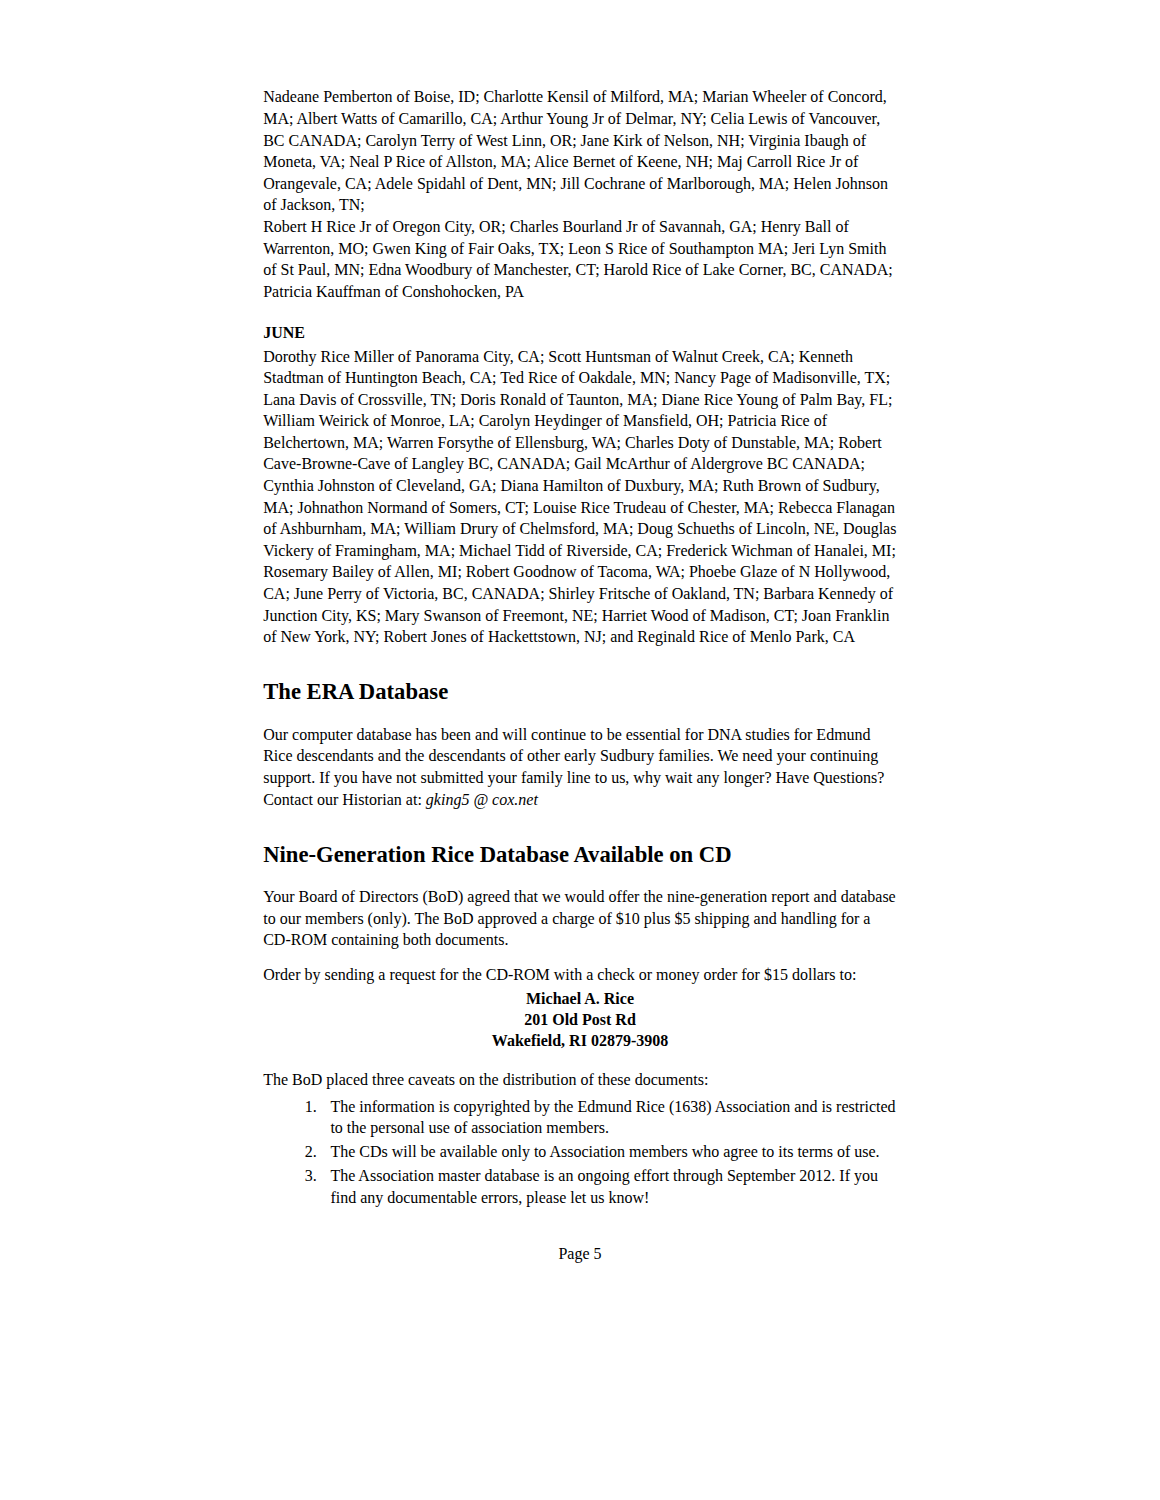Nadeane Pemberton of Boise, ID; Charlotte Kensil of Milford, MA; Marian Wheeler of Concord, MA; Albert Watts of Camarillo, CA; Arthur Young Jr of Delmar, NY; Celia Lewis of Vancouver, BC CANADA; Carolyn Terry of West Linn, OR; Jane Kirk of Nelson, NH; Virginia Ibaugh of Moneta, VA; Neal P Rice of Allston, MA; Alice Bernet of Keene, NH; Maj Carroll Rice Jr of Orangevale, CA; Adele Spidahl of Dent, MN; Jill Cochrane of Marlborough, MA; Helen Johnson of Jackson, TN;
Robert H Rice Jr of Oregon City, OR; Charles Bourland Jr of Savannah, GA; Henry Ball of Warrenton, MO; Gwen King of Fair Oaks, TX; Leon S Rice of Southampton MA; Jeri Lyn Smith of St Paul, MN; Edna Woodbury of Manchester, CT; Harold Rice of Lake Corner, BC, CANADA; Patricia Kauffman of Conshohocken, PA
JUNE
Dorothy Rice Miller of Panorama City, CA; Scott Huntsman of Walnut Creek, CA; Kenneth Stadtman of Huntington Beach, CA; Ted Rice of Oakdale, MN; Nancy Page of Madisonville, TX; Lana Davis of Crossville, TN; Doris Ronald of Taunton, MA; Diane Rice Young of Palm Bay, FL; William Weirick of Monroe, LA; Carolyn Heydinger of Mansfield, OH; Patricia Rice of Belchertown, MA; Warren Forsythe of Ellensburg, WA; Charles Doty of Dunstable, MA; Robert Cave-Browne-Cave of Langley BC, CANADA; Gail McArthur of Aldergrove BC CANADA; Cynthia Johnston of Cleveland, GA; Diana Hamilton of Duxbury, MA; Ruth Brown of Sudbury, MA; Johnathon Normand of Somers, CT; Louise Rice Trudeau of Chester, MA; Rebecca Flanagan of Ashburnham, MA; William Drury of Chelmsford, MA; Doug Schueths of Lincoln, NE, Douglas Vickery of Framingham, MA; Michael Tidd of Riverside, CA; Frederick Wichman of Hanalei, MI; Rosemary Bailey of Allen, MI; Robert Goodnow of Tacoma, WA; Phoebe Glaze of N Hollywood, CA; June Perry of Victoria, BC, CANADA; Shirley Fritsche of Oakland, TN; Barbara Kennedy of Junction City, KS; Mary Swanson of Freemont, NE; Harriet Wood of Madison, CT; Joan Franklin of New York, NY; Robert Jones of Hackettstown, NJ; and Reginald Rice of Menlo Park, CA
The ERA Database
Our computer database has been and will continue to be essential for DNA studies for Edmund Rice descendants and the descendants of other early Sudbury families. We need your continuing support. If you have not submitted your family line to us, why wait any longer? Have Questions? Contact our Historian at: gking5 @ cox.net
Nine-Generation Rice Database Available on CD
Your Board of Directors (BoD) agreed that we would offer the nine-generation report and database to our members (only). The BoD approved a charge of $10 plus $5 shipping and handling for a CD-ROM containing both documents.
Order by sending a request for the CD-ROM with a check or money order for $15 dollars to:
Michael A. Rice 201 Old Post Rd Wakefield, RI 02879-3908
The BoD placed three caveats on the distribution of these documents:
The information is copyrighted by the Edmund Rice (1638) Association and is restricted to the personal use of association members.
The CDs will be available only to Association members who agree to its terms of use.
The Association master database is an ongoing effort through September 2012. If you find any documentable errors, please let us know!
Page 5